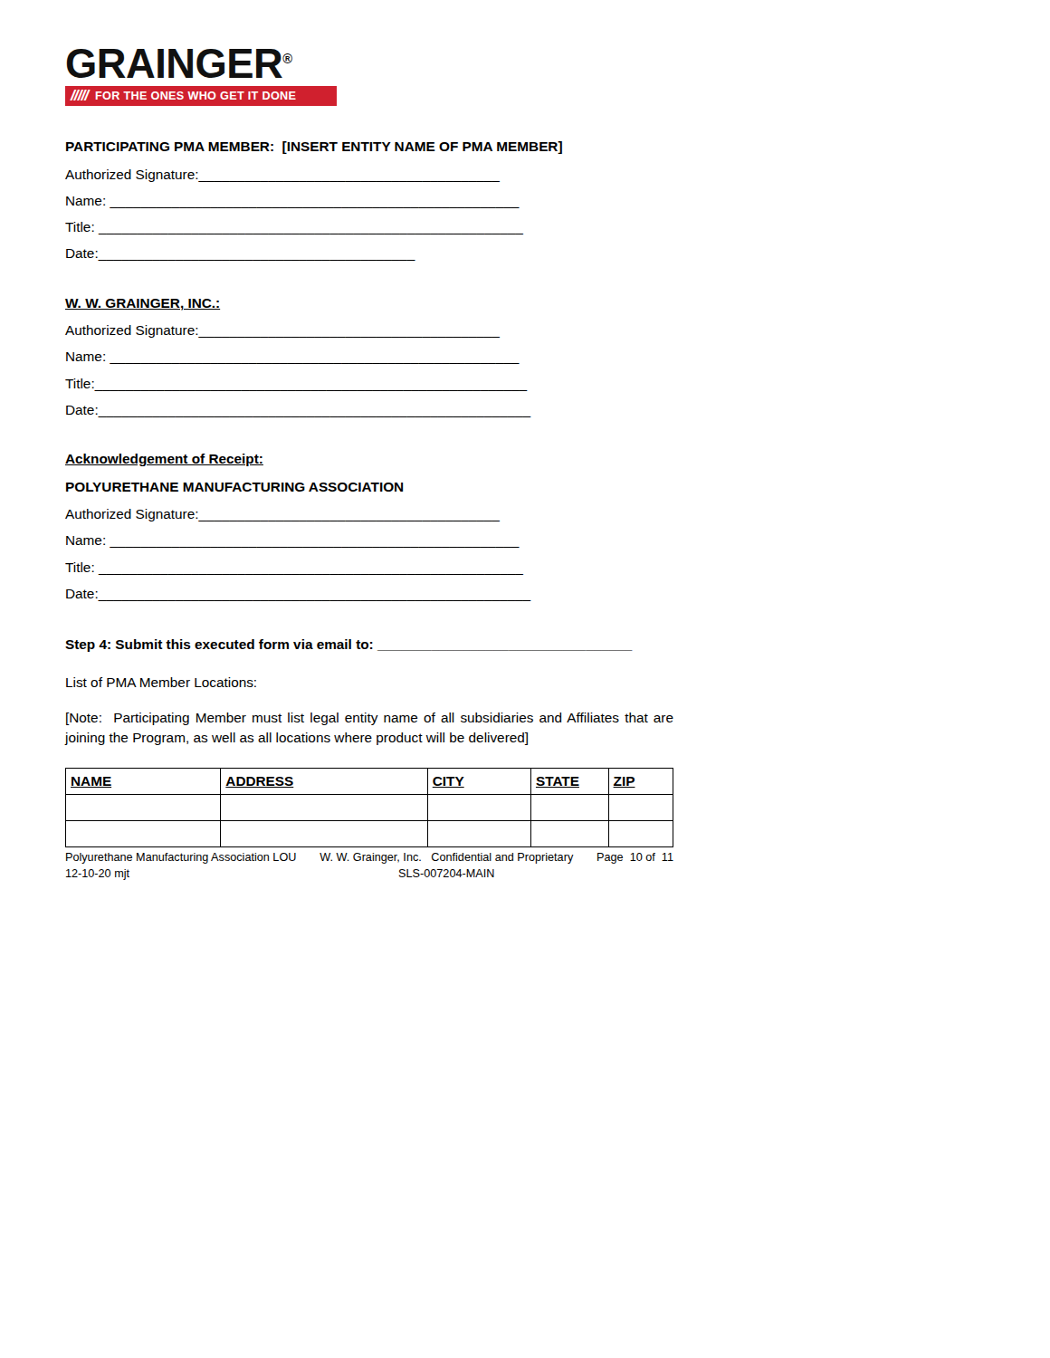GRAINGER®
///// For the ones who get it done
PARTICIPATING PMA MEMBER: [INSERT ENTITY NAME OF PMA MEMBER]
Authorized Signature:_______________________________________
Name: _____________________________________________________
Title: _______________________________________________________
Date:_________________________________________
W. W. GRAINGER, INC.:
Authorized Signature:_______________________________________
Name: _____________________________________________________
Title:________________________________________________________
Date:________________________________________________________
Acknowledgement of Receipt:
POLYURETHANE MANUFACTURING ASSOCIATION
Authorized Signature:_______________________________________
Name: _____________________________________________________
Title: _______________________________________________________
Date:________________________________________________________
Step 4: Submit this executed form via email to: _________________________________
List of PMA Member Locations:
[Note: Participating Member must list legal entity name of all subsidiaries and Affiliates that are joining the Program, as well as all locations where product will be delivered]
| NAME | ADDRESS | CITY | STATE | ZIP |
| --- | --- | --- | --- | --- |
Polyurethane Manufacturing Association LOU
12-10-20 mjt
W. W. Grainger, Inc. Confidential and Proprietary
SLS-007204-MAIN
Page 10 of 11